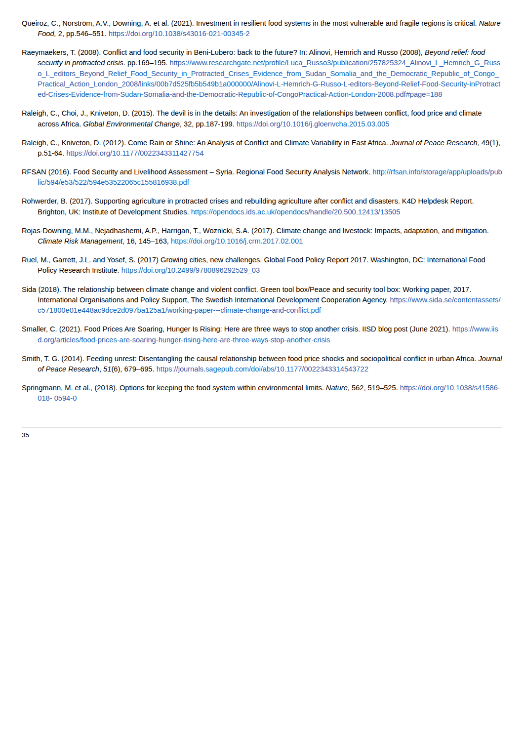Queiroz, C., Norström, A.V., Downing, A. et al. (2021). Investment in resilient food systems in the most vulnerable and fragile regions is critical. Nature Food, 2, pp.546–551. https://doi.org/10.1038/s43016-021-00345-2
Raeymaekers, T. (2008). Conflict and food security in Beni-Lubero: back to the future? In: Alinovi, Hemrich and Russo (2008), Beyond relief: food security in protracted crisis. pp.169–195. https://www.researchgate.net/profile/Luca_Russo3/publication/257825324_Alinovi_L_Hemrich_G_Russo_L_editors_Beyond_Relief_Food_Security_in_Protracted_Crises_Evidence_from_Sudan_Somalia_and_the_Democratic_Republic_of_Congo_Practical_Action_London_2008/links/00b7d525fb5b549b1a000000/Alinovi-L-Hemrich-G-Russo-L-editors-Beyond-Relief-Food-Security-inProtracted-Crises-Evidence-from-Sudan-Somalia-and-the-Democratic-Republic-of-CongoPractical-Action-London-2008.pdf#page=188
Raleigh, C., Choi, J., Kniveton, D. (2015). The devil is in the details: An investigation of the relationships between conflict, food price and climate across Africa. Global Environmental Change, 32, pp.187-199. https://doi.org/10.1016/j.gloenvcha.2015.03.005
Raleigh, C., Kniveton, D. (2012). Come Rain or Shine: An Analysis of Conflict and Climate Variability in East Africa. Journal of Peace Research, 49(1), p.51-64. https://doi.org/10.1177/0022343311427754
RFSAN (2016). Food Security and Livelihood Assessment – Syria. Regional Food Security Analysis Network. http://rfsan.info/storage/app/uploads/public/594/e53/522/594e53522065c155816938.pdf
Rohwerder, B. (2017). Supporting agriculture in protracted crises and rebuilding agriculture after conflict and disasters. K4D Helpdesk Report. Brighton, UK: Institute of Development Studies. https://opendocs.ids.ac.uk/opendocs/handle/20.500.12413/13505
Rojas-Downing, M.M., Nejadhashemi, A.P., Harrigan, T., Woznicki, S.A. (2017). Climate change and livestock: Impacts, adaptation, and mitigation. Climate Risk Management, 16, 145–163, https://doi.org/10.1016/j.crm.2017.02.001
Ruel, M., Garrett, J.L. and Yosef, S. (2017) Growing cities, new challenges. Global Food Policy Report 2017. Washington, DC: International Food Policy Research Institute. https://doi.org/10.2499/9780896292529_03
Sida (2018). The relationship between climate change and violent conflict. Green tool box/Peace and security tool box: Working paper, 2017. International Organisations and Policy Support, The Swedish International Development Cooperation Agency. https://www.sida.se/contentassets/c571800e01e448ac9dce2d097ba125a1/working-paper---climate-change-and-conflict.pdf
Smaller, C. (2021). Food Prices Are Soaring, Hunger Is Rising: Here are three ways to stop another crisis. IISD blog post (June 2021). https://www.iisd.org/articles/food-prices-are-soaring-hunger-rising-here-are-three-ways-stop-another-crisis
Smith, T. G. (2014). Feeding unrest: Disentangling the causal relationship between food price shocks and sociopolitical conflict in urban Africa. Journal of Peace Research, 51(6), 679–695. https://journals.sagepub.com/doi/abs/10.1177/0022343314543722
Springmann, M. et al., (2018). Options for keeping the food system within environmental limits. Nature, 562, 519–525. https://doi.org/10.1038/s41586-018- 0594-0
35